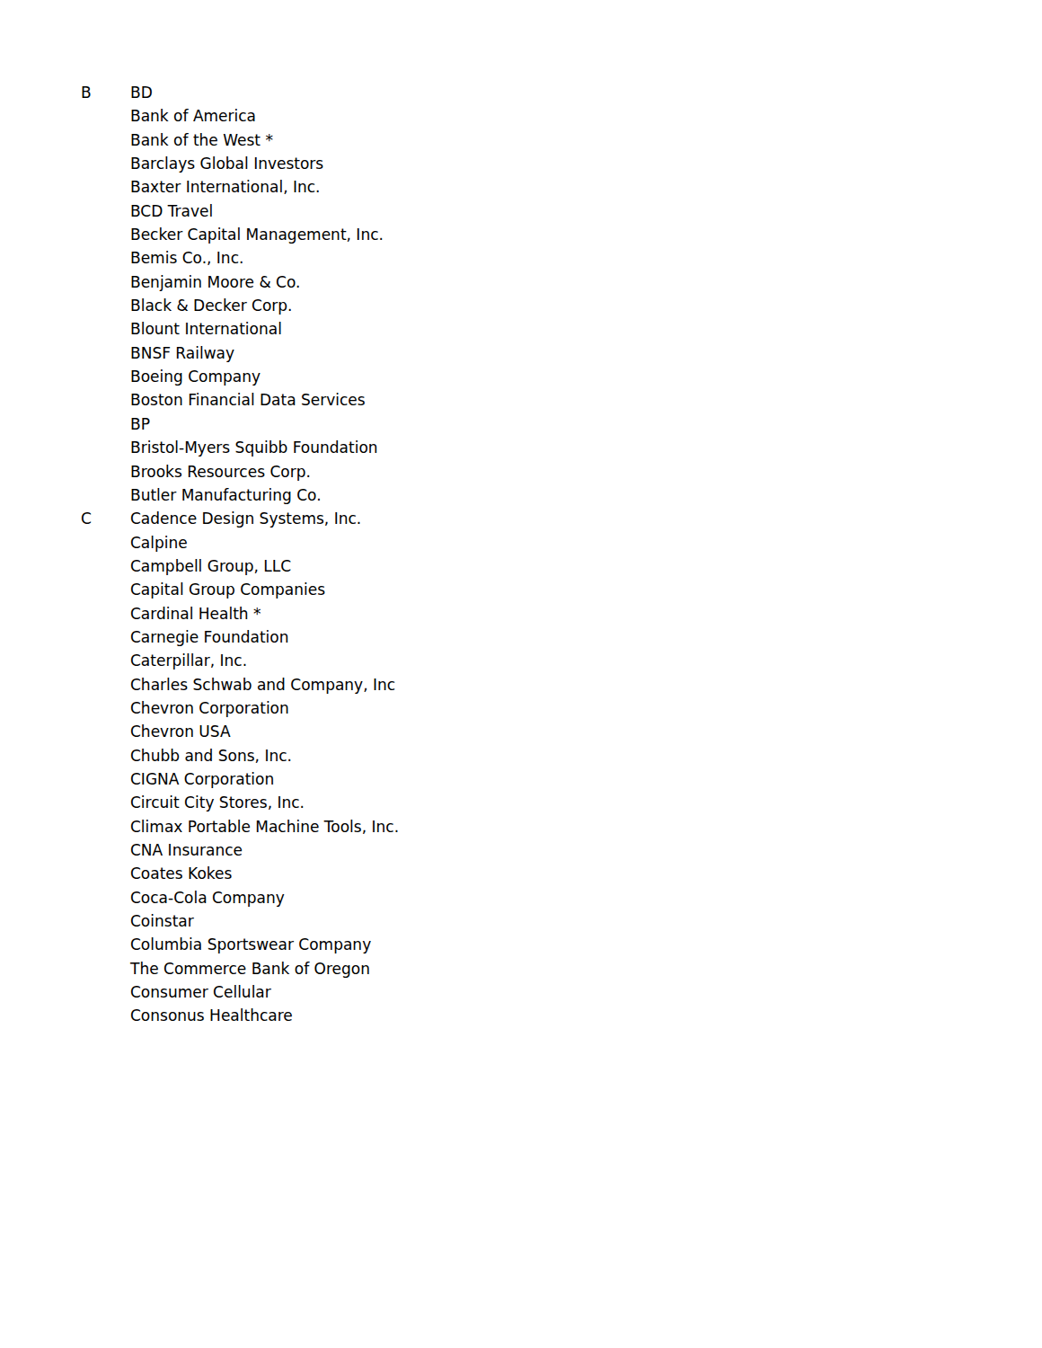B
BD
Bank of America
Bank of the West *
Barclays Global Investors
Baxter International, Inc.
BCD Travel
Becker Capital Management, Inc.
Bemis Co., Inc.
Benjamin Moore & Co.
Black & Decker Corp.
Blount International
BNSF Railway
Boeing Company
Boston Financial Data Services
BP
Bristol-Myers Squibb Foundation
Brooks Resources Corp.
Butler Manufacturing Co.
C
Cadence Design Systems, Inc.
Calpine
Campbell Group, LLC
Capital Group Companies
Cardinal Health *
Carnegie Foundation
Caterpillar, Inc.
Charles Schwab and Company, Inc
Chevron Corporation
Chevron USA
Chubb and Sons, Inc.
CIGNA Corporation
Circuit City Stores, Inc.
Climax Portable Machine Tools, Inc.
CNA Insurance
Coates Kokes
Coca-Cola Company
Coinstar
Columbia Sportswear Company
The Commerce Bank of Oregon
Consumer Cellular
Consonus Healthcare